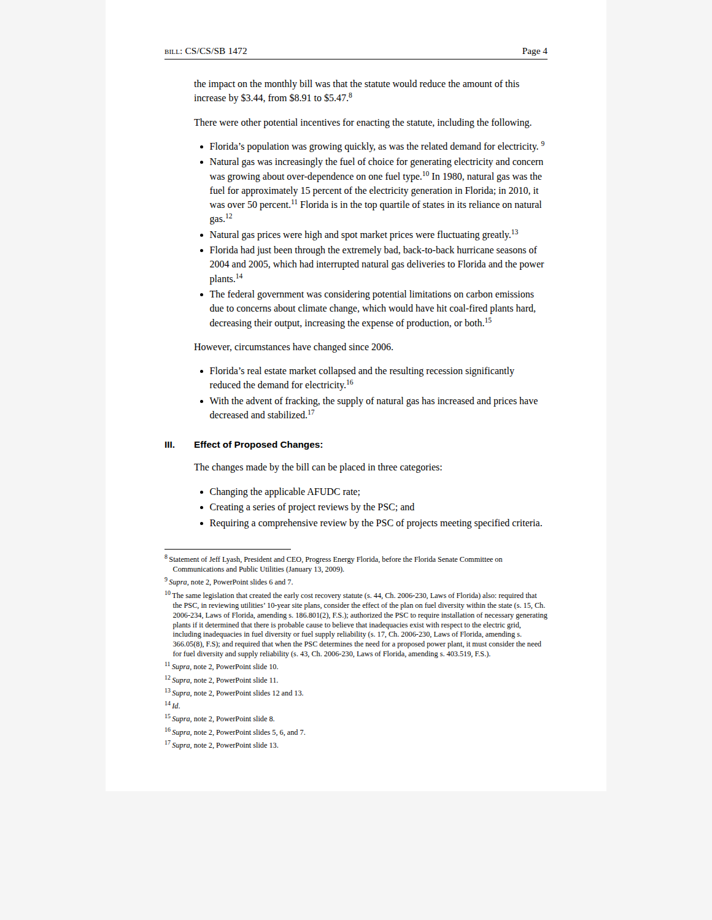Bill: CS/CS/SB 1472
Page 4
the impact on the monthly bill was that the statute would reduce the amount of this increase by $3.44, from $8.91 to $5.47.8
There were other potential incentives for enacting the statute, including the following.
Florida’s population was growing quickly, as was the related demand for electricity. 9
Natural gas was increasingly the fuel of choice for generating electricity and concern was growing about over-dependence on one fuel type.10 In 1980, natural gas was the fuel for approximately 15 percent of the electricity generation in Florida; in 2010, it was over 50 percent.11 Florida is in the top quartile of states in its reliance on natural gas.12
Natural gas prices were high and spot market prices were fluctuating greatly.13
Florida had just been through the extremely bad, back-to-back hurricane seasons of 2004 and 2005, which had interrupted natural gas deliveries to Florida and the power plants.14
The federal government was considering potential limitations on carbon emissions due to concerns about climate change, which would have hit coal-fired plants hard, decreasing their output, increasing the expense of production, or both.15
However, circumstances have changed since 2006.
Florida’s real estate market collapsed and the resulting recession significantly reduced the demand for electricity.16
With the advent of fracking, the supply of natural gas has increased and prices have decreased and stabilized.17
III.
Effect of Proposed Changes:
The changes made by the bill can be placed in three categories:
Changing the applicable AFUDC rate;
Creating a series of project reviews by the PSC; and
Requiring a comprehensive review by the PSC of projects meeting specified criteria.
Statement of Jeff Lyash, President and CEO, Progress Energy Florida, before the Florida Senate Committee on Communications and Public Utilities (January 13, 2009).
Supra, note 2, PowerPoint slides 6 and 7.
The same legislation that created the early cost recovery statute (s. 44, Ch. 2006-230, Laws of Florida) also: required that the PSC, in reviewing utilities’ 10-year site plans, consider the effect of the plan on fuel diversity within the state (s. 15, Ch. 2006-234, Laws of Florida, amending s. 186.801(2), F.S.); authorized the PSC to require installation of necessary generating plants if it determined that there is probable cause to believe that inadequacies exist with respect to the electric grid, including inadequacies in fuel diversity or fuel supply reliability (s. 17, Ch. 2006-230, Laws of Florida, amending s. 366.05(8), F.S); and required that when the PSC determines the need for a proposed power plant, it must consider the need for fuel diversity and supply reliability (s. 43, Ch. 2006-230, Laws of Florida, amending s. 403.519, F.S.).
Supra, note 2, PowerPoint slide 10.
Supra, note 2, PowerPoint slide 11.
Supra, note 2, PowerPoint slides 12 and 13.
Id.
Supra, note 2, PowerPoint slide 8.
Supra, note 2, PowerPoint slides 5, 6, and 7.
Supra, note 2, PowerPoint slide 13.